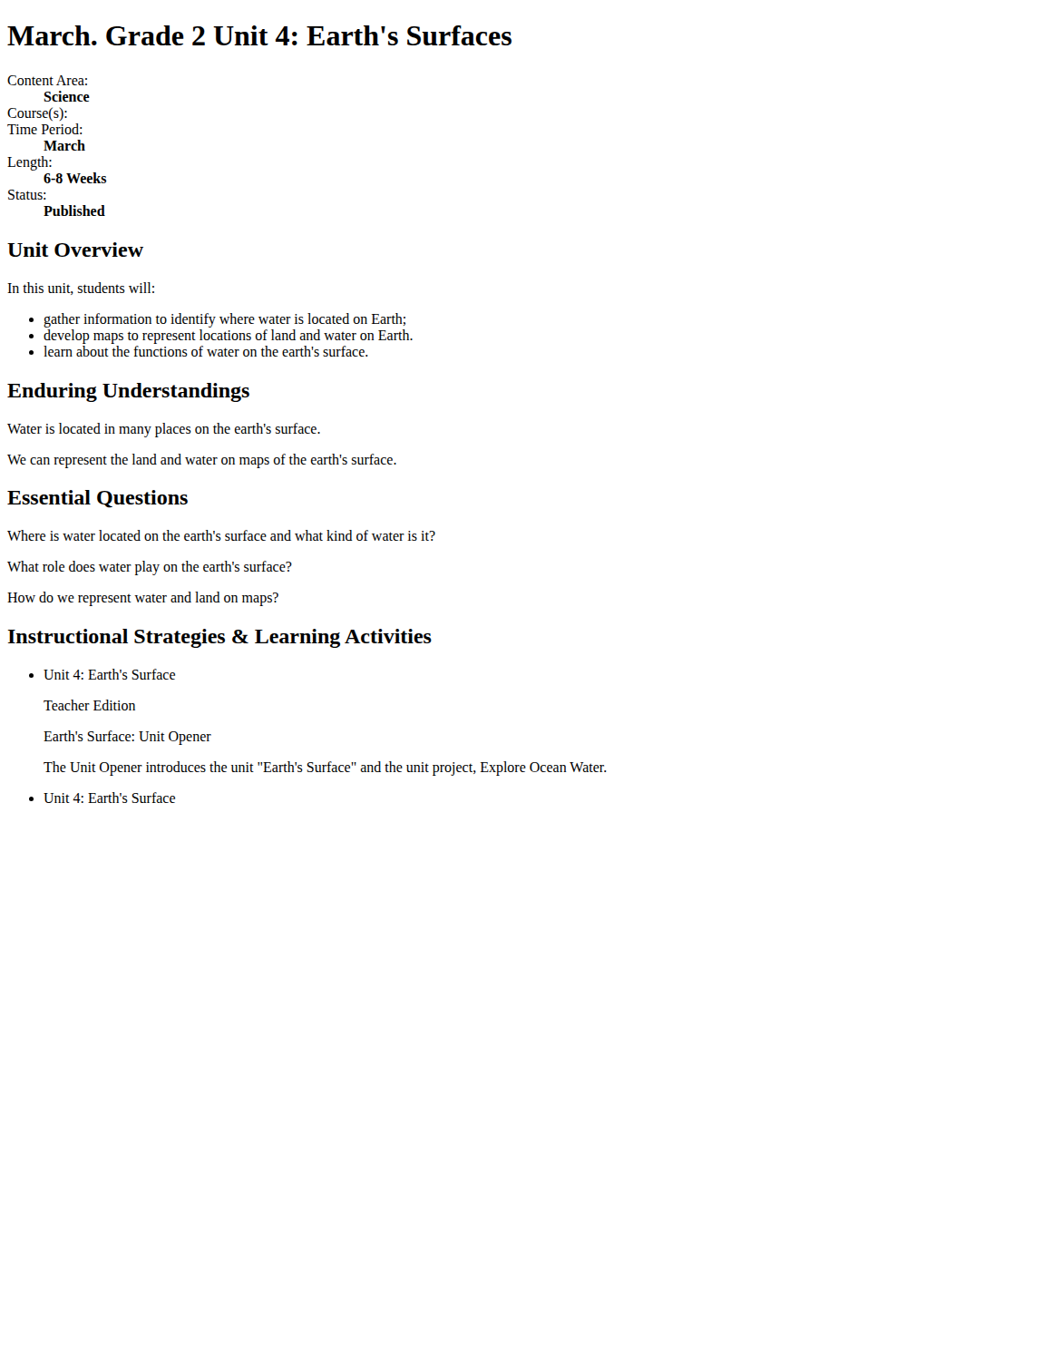March. Grade 2 Unit 4: Earth's Surfaces
Content Area:
Science
Course(s):
Time Period:
March
Length:
6-8 Weeks
Status:
Published
Unit Overview
In this unit, students will:
gather information to identify where water is located on Earth;
develop maps to represent locations of land and water on Earth.
learn about the functions of water on the earth's surface.
Enduring Understandings
Water is located in many places on the earth's surface.
We can represent the land and water on maps of the earth's surface.
Essential Questions
Where is water located on the earth's surface and what kind of water is it?
What role does water play on the earth's surface?
How do we represent water and land on maps?
Instructional Strategies & Learning Activities
Unit 4: Earth's Surface
Teacher Edition
Earth's Surface: Unit Opener
The Unit Opener introduces the unit "Earth's Surface" and the unit project, Explore Ocean Water.
Unit 4: Earth's Surface